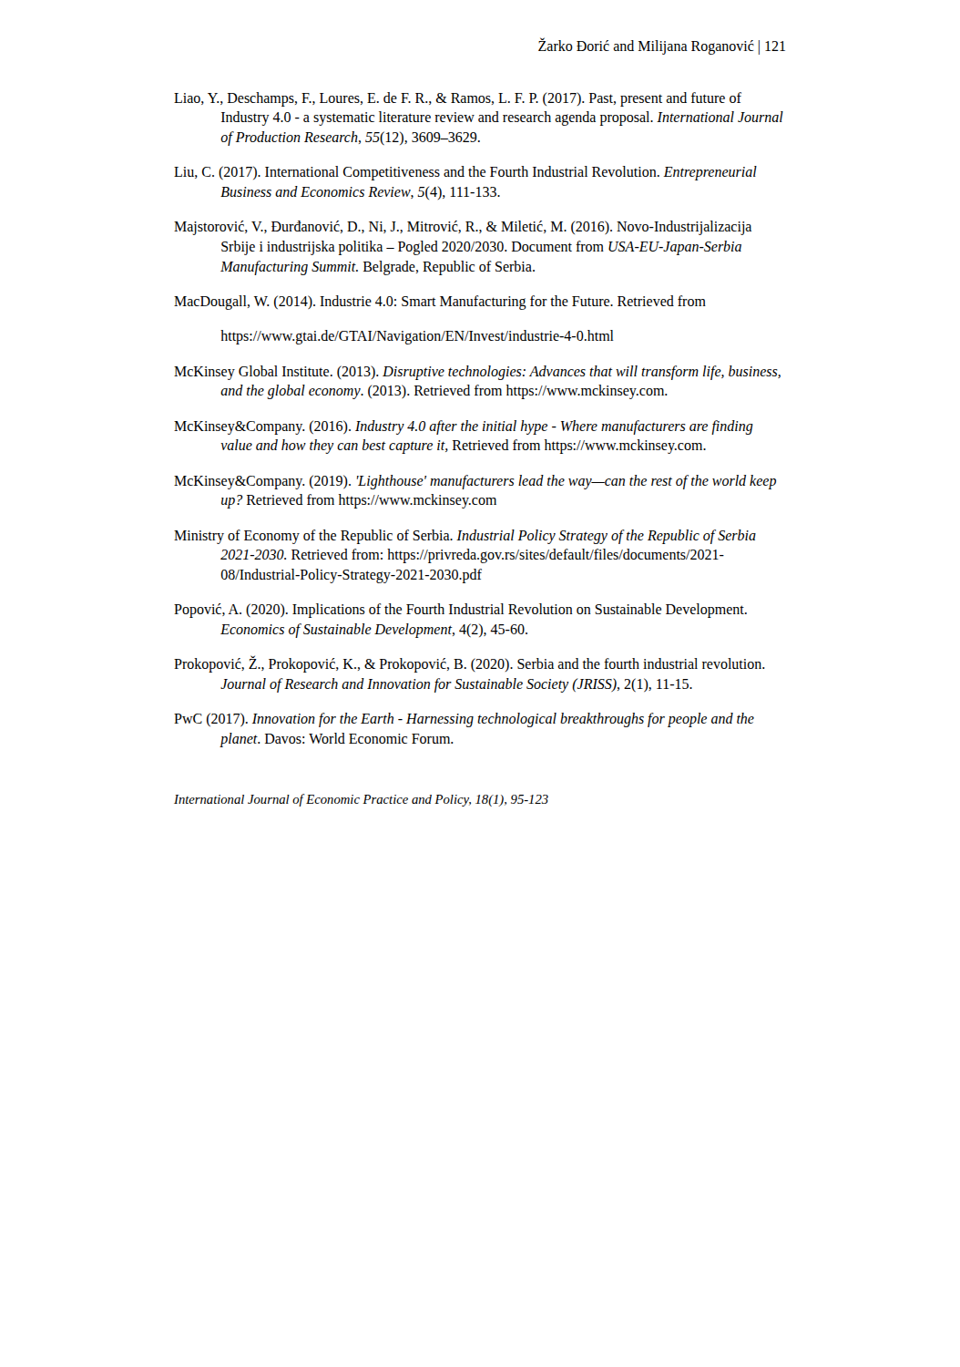Žarko Đorić and Milijana Roganović | 121
Liao, Y., Deschamps, F., Loures, E. de F. R., & Ramos, L. F. P. (2017). Past, present and future of Industry 4.0 - a systematic literature review and research agenda proposal. International Journal of Production Research, 55(12), 3609–3629.
Liu, C. (2017). International Competitiveness and the Fourth Industrial Revolution. Entrepreneurial Business and Economics Review, 5(4), 111-133.
Majstorović, V., Đurđanović, D., Ni, J., Mitrović, R., & Miletić, M. (2016). Novo-Industrijalizacija Srbije i industrijska politika – Pogled 2020/2030. Document from USA-EU-Japan-Serbia Manufacturing Summit. Belgrade, Republic of Serbia.
MacDougall, W. (2014). Industrie 4.0: Smart Manufacturing for the Future. Retrieved from
https://www.gtai.de/GTAI/Navigation/EN/Invest/industrie-4-0.html
McKinsey Global Institute. (2013). Disruptive technologies: Advances that will transform life, business, and the global economy. (2013). Retrieved from https://www.mckinsey.com.
McKinsey&Company. (2016). Industry 4.0 after the initial hype - Where manufacturers are finding value and how they can best capture it, Retrieved from https://www.mckinsey.com.
McKinsey&Company. (2019). 'Lighthouse' manufacturers lead the way—can the rest of the world keep up? Retrieved from https://www.mckinsey.com
Ministry of Economy of the Republic of Serbia. Industrial Policy Strategy of the Republic of Serbia 2021-2030. Retrieved from: https://privreda.gov.rs/sites/default/files/documents/2021-08/Industrial-Policy-Strategy-2021-2030.pdf
Popović, A. (2020). Implications of the Fourth Industrial Revolution on Sustainable Development. Economics of Sustainable Development, 4(2), 45-60.
Prokopović, Ž., Prokopović, K., & Prokopović, B. (2020). Serbia and the fourth industrial revolution. Journal of Research and Innovation for Sustainable Society (JRISS), 2(1), 11-15.
PwC (2017). Innovation for the Earth - Harnessing technological breakthroughs for people and the planet. Davos: World Economic Forum.
International Journal of Economic Practice and Policy, 18(1), 95-123